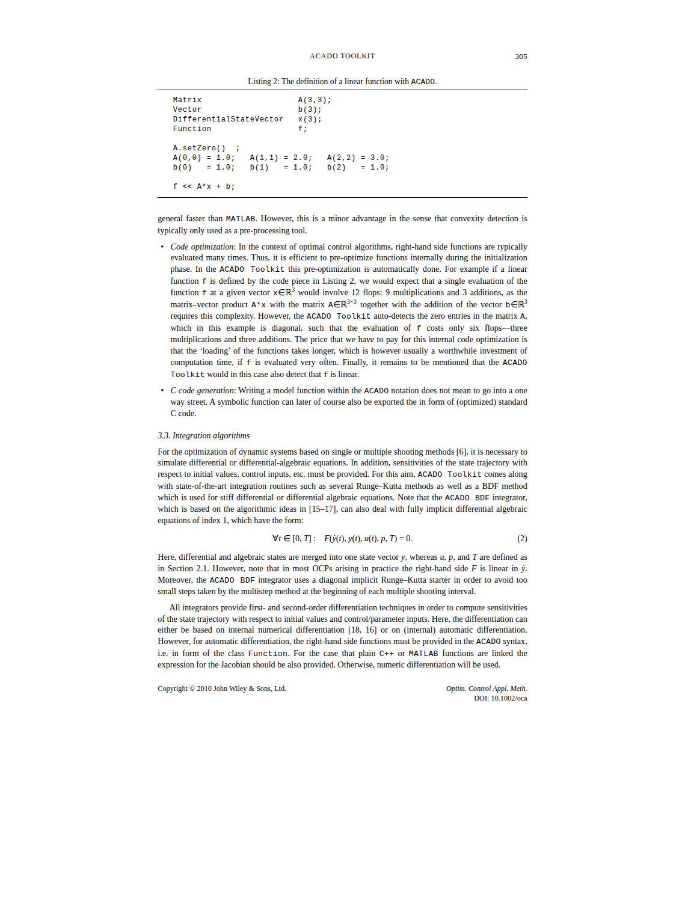ACADO Toolkit 305
Listing 2: The definition of a linear function with ACADO.
Matrix                    A(3,3);
Vector                    b(3);
DifferentialStateVector   x(3);
Function                  f;

A.setZero()  ;
A(0,0) = 1.0;   A(1,1) = 2.0;   A(2,2) = 3.0;
b(0)   = 1.0;   b(1)   = 1.0;   b(2)   = 1.0;

f << A*x + b;
general faster than MATLAB. However, this is a minor advantage in the sense that convexity detection is typically only used as a pre-processing tool.
Code optimization: In the context of optimal control algorithms, right-hand side functions are typically evaluated many times. Thus, it is efficient to pre-optimize functions internally during the initialization phase. In the ACADO Toolkit this pre-optimization is automatically done. For example if a linear function f is defined by the code piece in Listing 2, we would expect that a single evaluation of the function f at a given vector x∈ℝ3 would involve 12 flops: 9 multiplications and 3 additions, as the matrix–vector product A*x with the matrix A∈ℝ3×3 together with the addition of the vector b∈ℝ3 requires this complexity. However, the ACADO Toolkit auto-detects the zero entries in the matrix A, which in this example is diagonal, such that the evaluation of f costs only six flops—three multiplications and three additions. The price that we have to pay for this internal code optimization is that the ‘loading’ of the functions takes longer, which is however usually a worthwhile investment of computation time, if f is evaluated very often. Finally, it remains to be mentioned that the ACADO Toolkit would in this case also detect that f is linear.
C code generation: Writing a model function within the ACADO notation does not mean to go into a one way street. A symbolic function can later of course also be exported the in form of (optimized) standard C code.
3.3. Integration algorithms
For the optimization of dynamic systems based on single or multiple shooting methods [6], it is necessary to simulate differential or differential-algebraic equations. In addition, sensitivities of the state trajectory with respect to initial values, control inputs, etc. must be provided. For this aim, ACADO Toolkit comes along with state-of-the-art integration routines such as several Runge–Kutta methods as well as a BDF method which is used for stiff differential or differential algebraic equations. Note that the ACADO BDF integrator, which is based on the algorithmic ideas in [15–17], can also deal with fully implicit differential algebraic equations of index 1, which have the form:
∀t ∈ [0, T] : F(ẏ(t), y(t), u(t), p, T) = 0. (2)
Here, differential and algebraic states are merged into one state vector y, whereas u, p, and T are defined as in Section 2.1. However, note that in most OCPs arising in practice the right-hand side F is linear in ẏ. Moreover, the ACADO BDF integrator uses a diagonal implicit Runge–Kutta starter in order to avoid too small steps taken by the multistep method at the beginning of each multiple shooting interval.
All integrators provide first- and second-order differentiation techniques in order to compute sensitivities of the state trajectory with respect to initial values and control/parameter inputs. Here, the differentiation can either be based on internal numerical differentiation [18, 16] or on (internal) automatic differentiation. However, for automatic differentiation, the right-hand side functions must be provided in the ACADO syntax, i.e. in form of the class Function. For the case that plain C++ or MATLAB functions are linked the expression for the Jacobian should be also provided. Otherwise, numeric differentiation will be used.
Copyright © 2010 John Wiley & Sons, Ltd.
Optim. Control Appl. Meth.
DOI: 10.1002/oca